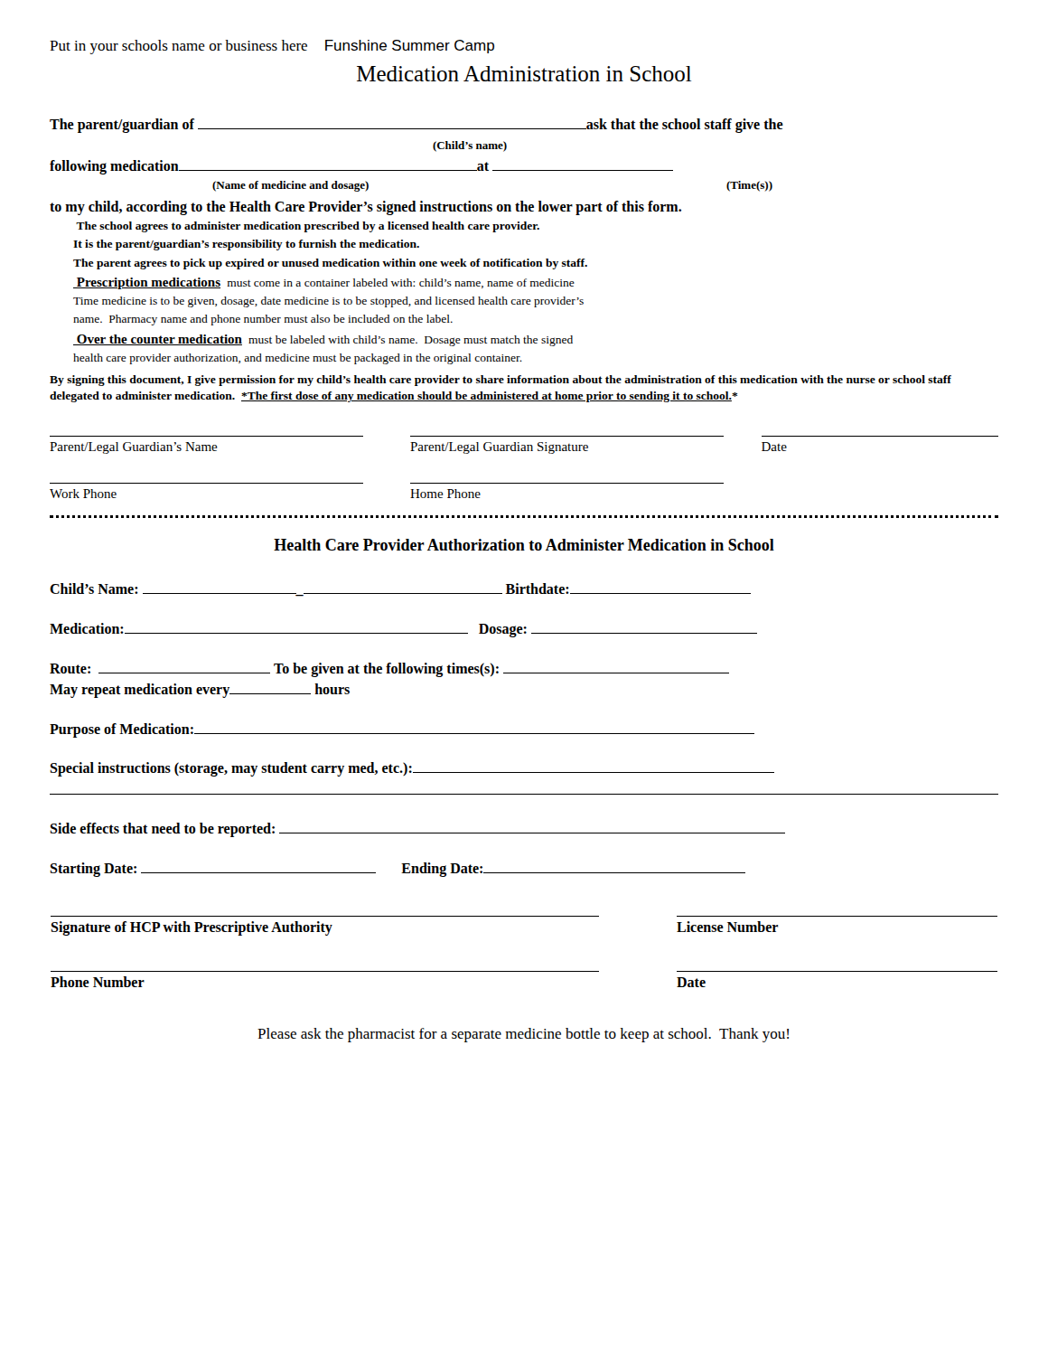Put in your schools name or business here Funshine Summer Camp
Medication Administration in School
The parent/guardian of ask that the school staff give the
(Child’s name)
following medication at
(Name of medicine and dosage) (Time(s))
to my child, according to the Health Care Provider’s signed instructions on the lower part of this form.
The school agrees to administer medication prescribed by a licensed health care provider.
It is the parent/guardian’s responsibility to furnish the medication.
The parent agrees to pick up expired or unused medication within one week of notification by staff.
Prescription medications must come in a container labeled with: child’s name, name of medicine
Time medicine is to be given, dosage, date medicine is to be stopped, and licensed health care provider’s
name. Pharmacy name and phone number must also be included on the label.
Over the counter medication must be labeled with child’s name. Dosage must match the signed
health care provider authorization, and medicine must be packaged in the original container.
By signing this document, I give permission for my child’s health care provider to share information about the administration of this medication with the nurse or school staff delegated to administer medication. *The first dose of any medication should be administered at home prior to sending it to school.*
| Parent/Legal Guardian’s Name | | Parent/Legal Guardian Signature | | Date |
| Work Phone | | Home Phone | | |
Health Care Provider Authorization to Administer Medication in School
Child’s Name: _ Birthdate:
Medication: Dosage:
Route: To be given at the following times(s):
May repeat medication every hours
Purpose of Medication:
Special instructions (storage, may student carry med, etc.):
Side effects that need to be reported:
Starting Date: Ending Date:
| Signature of HCP with Prescriptive Authority | | License Number |
| Phone Number | | Date |
Please ask the pharmacist for a separate medicine bottle to keep at school. Thank you!